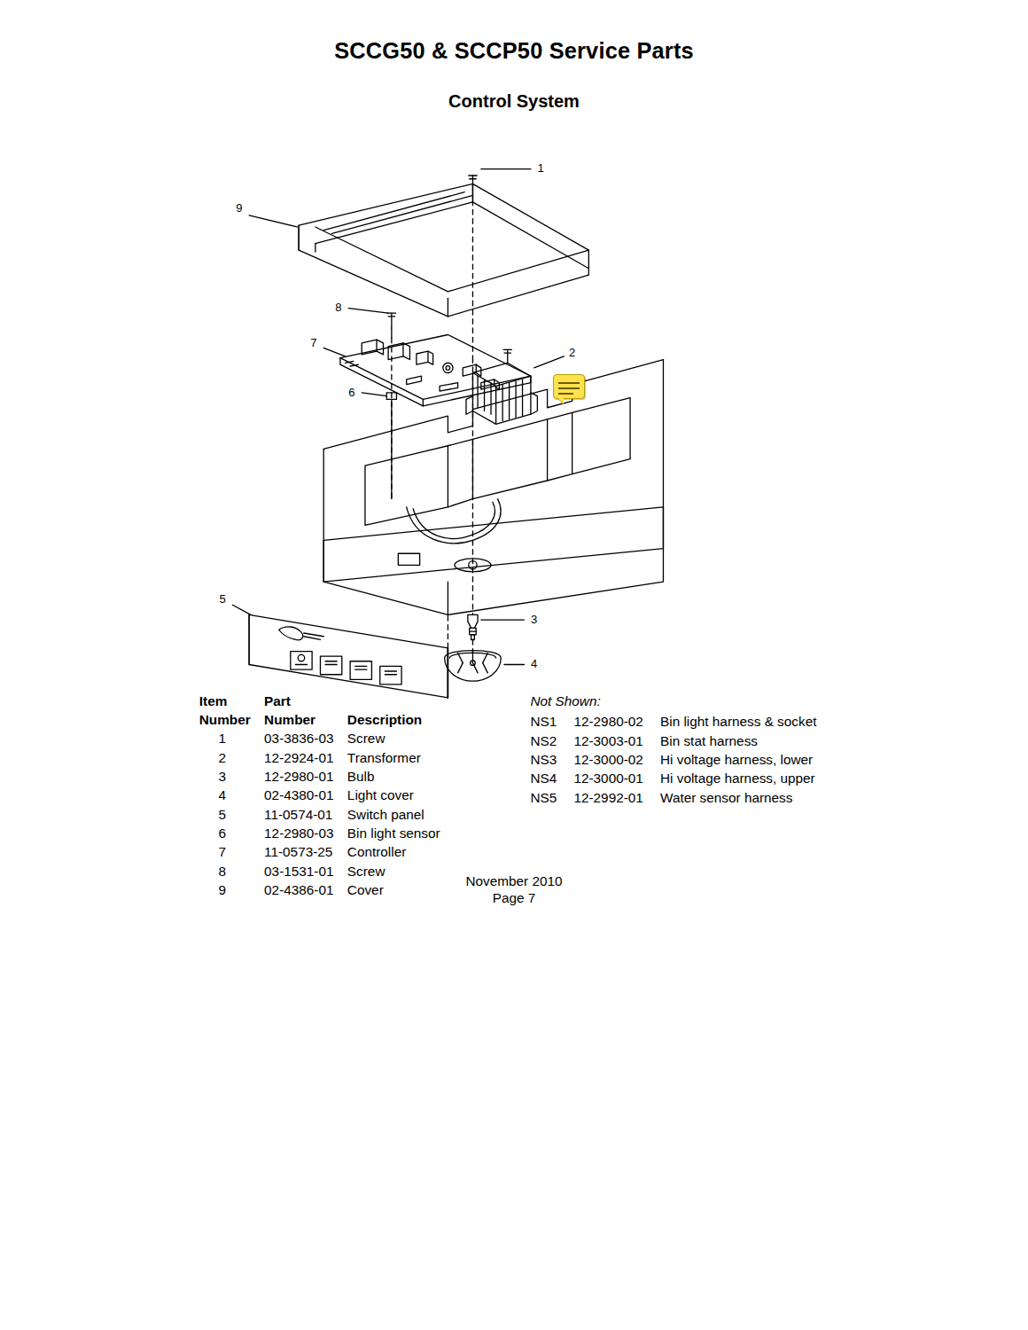SCCG50 & SCCP50 Service Parts
Control System
9 1 8 7 2 6 5 3 4
| Item | Part | |
| --- | --- | --- |
| Number | Number | Description |
| 1 | 03-3836-03 | Screw |
| 2 | 12-2924-01 | Transformer |
| 3 | 12-2980-01 | Bulb |
| 4 | 02-4380-01 | Light cover |
| 5 | 11-0574-01 | Switch panel |
| 6 | 12-2980-03 | Bin light sensor |
| 7 | 11-0573-25 | Controller |
| 8 | 03-1531-01 | Screw |
| 9 | 02-4386-01 | Cover |
Not Shown:
| NS1 | 12-2980-02 | Bin light harness & socket |
| NS2 | 12-3003-01 | Bin stat harness |
| NS3 | 12-3000-02 | Hi voltage harness, lower |
| NS4 | 12-3000-01 | Hi voltage harness, upper |
| NS5 | 12-2992-01 | Water sensor harness |
November 2010
Page 7